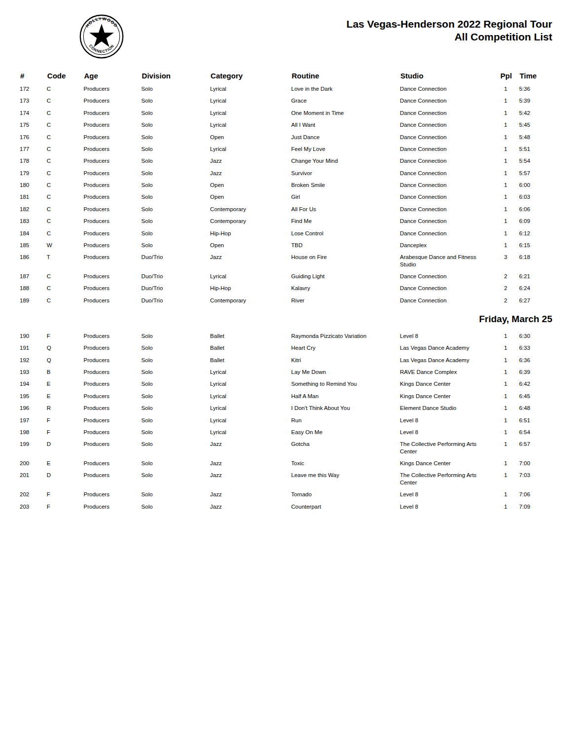HOLLYWOOD CONNECTION
Las Vegas-Henderson 2022 Regional Tour
All Competition List
| # | Code | Age | Division | Category | Routine | Studio | Ppl | Time |
| --- | --- | --- | --- | --- | --- | --- | --- | --- |
| 172 | C | Producers | Solo | Lyrical | Love in the Dark | Dance Connection | 1 | 5:36 |
| 173 | C | Producers | Solo | Lyrical | Grace | Dance Connection | 1 | 5:39 |
| 174 | C | Producers | Solo | Lyrical | One Moment in Time | Dance Connection | 1 | 5:42 |
| 175 | C | Producers | Solo | Lyrical | All I Want | Dance Connection | 1 | 5:45 |
| 176 | C | Producers | Solo | Open | Just Dance | Dance Connection | 1 | 5:48 |
| 177 | C | Producers | Solo | Lyrical | Feel My Love | Dance Connection | 1 | 5:51 |
| 178 | C | Producers | Solo | Jazz | Change Your Mind | Dance Connection | 1 | 5:54 |
| 179 | C | Producers | Solo | Jazz | Survivor | Dance Connection | 1 | 5:57 |
| 180 | C | Producers | Solo | Open | Broken Smile | Dance Connection | 1 | 6:00 |
| 181 | C | Producers | Solo | Open | Girl | Dance Connection | 1 | 6:03 |
| 182 | C | Producers | Solo | Contemporary | All For Us | Dance Connection | 1 | 6:06 |
| 183 | C | Producers | Solo | Contemporary | Find Me | Dance Connection | 1 | 6:09 |
| 184 | C | Producers | Solo | Hip-Hop | Lose Control | Dance Connection | 1 | 6:12 |
| 185 | W | Producers | Solo | Open | TBD | Danceplex | 1 | 6:15 |
| 186 | T | Producers | Duo/Trio | Jazz | House on Fire | Arabesque Dance and Fitness Studio | 3 | 6:18 |
| 187 | C | Producers | Duo/Trio | Lyrical | Guiding Light | Dance Connection | 2 | 6:21 |
| 188 | C | Producers | Duo/Trio | Hip-Hop | Kalavry | Dance Connection | 2 | 6:24 |
| 189 | C | Producers | Duo/Trio | Contemporary | River | Dance Connection | 2 | 6:27 |
| Friday, March 25 |
| 190 | F | Producers | Solo | Ballet | Raymonda Pizzicato Variation | Level 8 | 1 | 6:30 |
| 191 | Q | Producers | Solo | Ballet | Heart Cry | Las Vegas Dance Academy | 1 | 6:33 |
| 192 | Q | Producers | Solo | Ballet | Kitri | Las Vegas Dance Academy | 1 | 6:36 |
| 193 | B | Producers | Solo | Lyrical | Lay Me Down | RAVE Dance Complex | 1 | 6:39 |
| 194 | E | Producers | Solo | Lyrical | Something to Remind You | Kings Dance Center | 1 | 6:42 |
| 195 | E | Producers | Solo | Lyrical | Half A Man | Kings Dance Center | 1 | 6:45 |
| 196 | R | Producers | Solo | Lyrical | I Don't Think About You | Element Dance Studio | 1 | 6:48 |
| 197 | F | Producers | Solo | Lyrical | Run | Level 8 | 1 | 6:51 |
| 198 | F | Producers | Solo | Lyrical | Easy On Me | Level 8 | 1 | 6:54 |
| 199 | D | Producers | Solo | Jazz | Gotcha | The Collective Performing Arts Center | 1 | 6:57 |
| 200 | E | Producers | Solo | Jazz | Toxic | Kings Dance Center | 1 | 7:00 |
| 201 | D | Producers | Solo | Jazz | Leave me this Way | The Collective Performing Arts Center | 1 | 7:03 |
| 202 | F | Producers | Solo | Jazz | Tornado | Level 8 | 1 | 7:06 |
| 203 | F | Producers | Solo | Jazz | Counterpart | Level 8 | 1 | 7:09 |